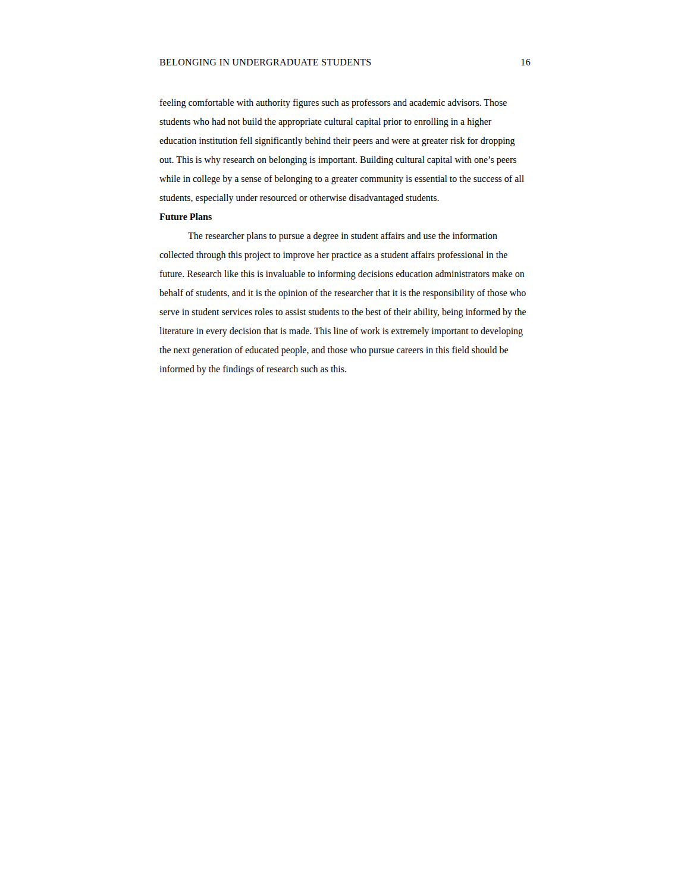Belonging in Undergraduate Students 16
feeling comfortable with authority figures such as professors and academic advisors. Those students who had not build the appropriate cultural capital prior to enrolling in a higher education institution fell significantly behind their peers and were at greater risk for dropping out. This is why research on belonging is important. Building cultural capital with one’s peers while in college by a sense of belonging to a greater community is essential to the success of all students, especially under resourced or otherwise disadvantaged students.
Future Plans
The researcher plans to pursue a degree in student affairs and use the information collected through this project to improve her practice as a student affairs professional in the future. Research like this is invaluable to informing decisions education administrators make on behalf of students, and it is the opinion of the researcher that it is the responsibility of those who serve in student services roles to assist students to the best of their ability, being informed by the literature in every decision that is made. This line of work is extremely important to developing the next generation of educated people, and those who pursue careers in this field should be informed by the findings of research such as this.